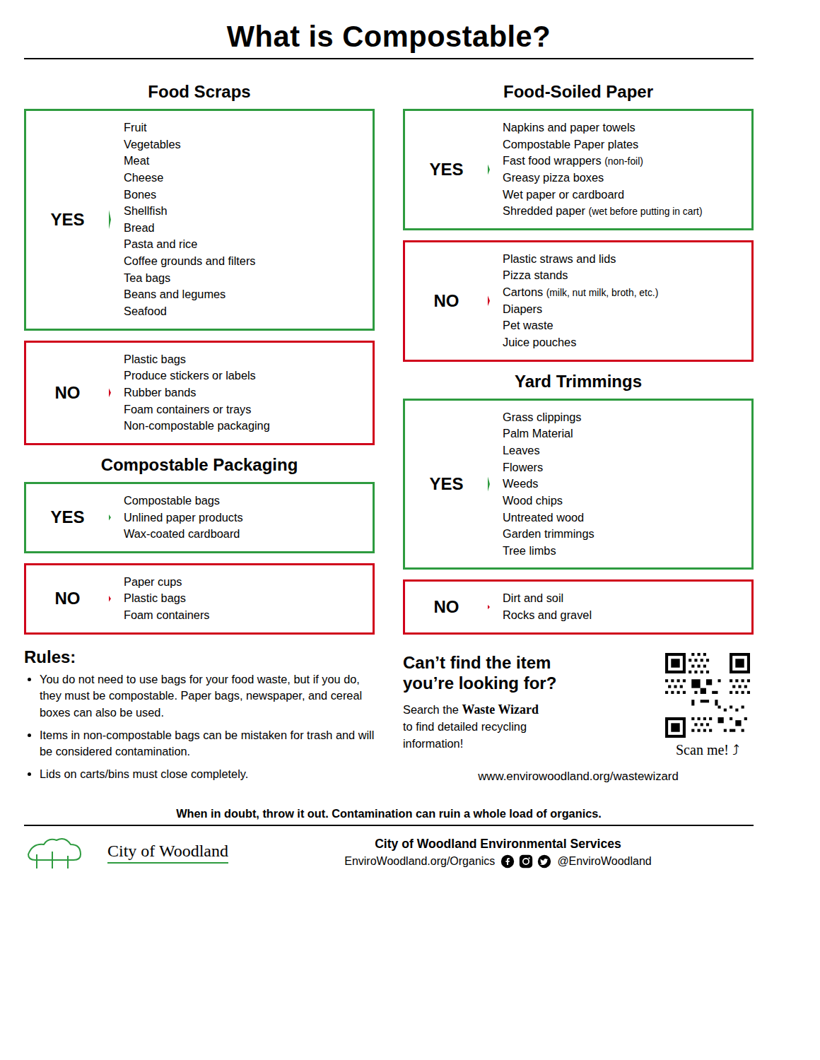What is Compostable?
Food Scraps
YES
Fruit
Vegetables
Meat
Cheese
Bones
Shellfish
Bread
Pasta and rice
Coffee grounds and filters
Tea bags
Beans and legumes
Seafood
NO
Plastic bags
Produce stickers or labels
Rubber bands
Foam containers or trays
Non-compostable packaging
Compostable Packaging
YES
Compostable bags
Unlined paper products
Wax-coated cardboard
NO
Paper cups
Plastic bags
Foam containers
Rules:
You do not need to use bags for your food waste, but if you do, they must be compostable. Paper bags, newspaper, and cereal boxes can also be used.
Items in non-compostable bags can be mistaken for trash and will be considered contamination.
Lids on carts/bins must close completely.
Food-Soiled Paper
YES
Napkins and paper towels
Compostable Paper plates
Fast food wrappers (non-foil)
Greasy pizza boxes
Wet paper or cardboard
Shredded paper (wet before putting in cart)
NO
Plastic straws and lids
Pizza stands
Cartons (milk, nut milk, broth, etc.)
Diapers
Pet waste
Juice pouches
Yard Trimmings
YES
Grass clippings
Palm Material
Leaves
Flowers
Weeds
Wood chips
Untreated wood
Garden trimmings
Tree limbs
NO
Dirt and soil
Rocks and gravel
Can’t find the item
you’re looking for?
Search the Waste Wizard
to find detailed recycling
information!
Scan me! ⤴
www.envirowoodland.org/wastewizard
When in doubt, throw it out. Contamination can ruin a whole load of organics.
City of Woodland
City of Woodland Environmental Services
EnviroWoodland.org/Organics @EnviroWoodland